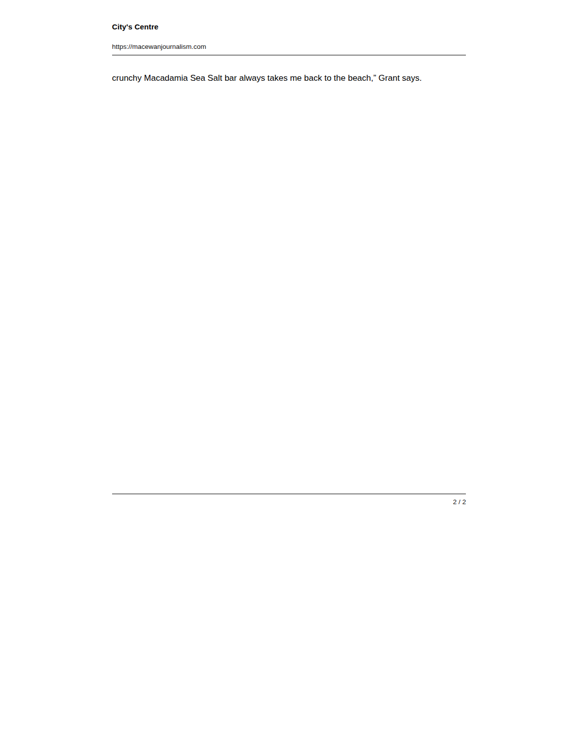City's Centre
https://macewanjournalism.com
crunchy Macadamia Sea Salt bar always takes me back to the beach,” Grant says.
2 / 2